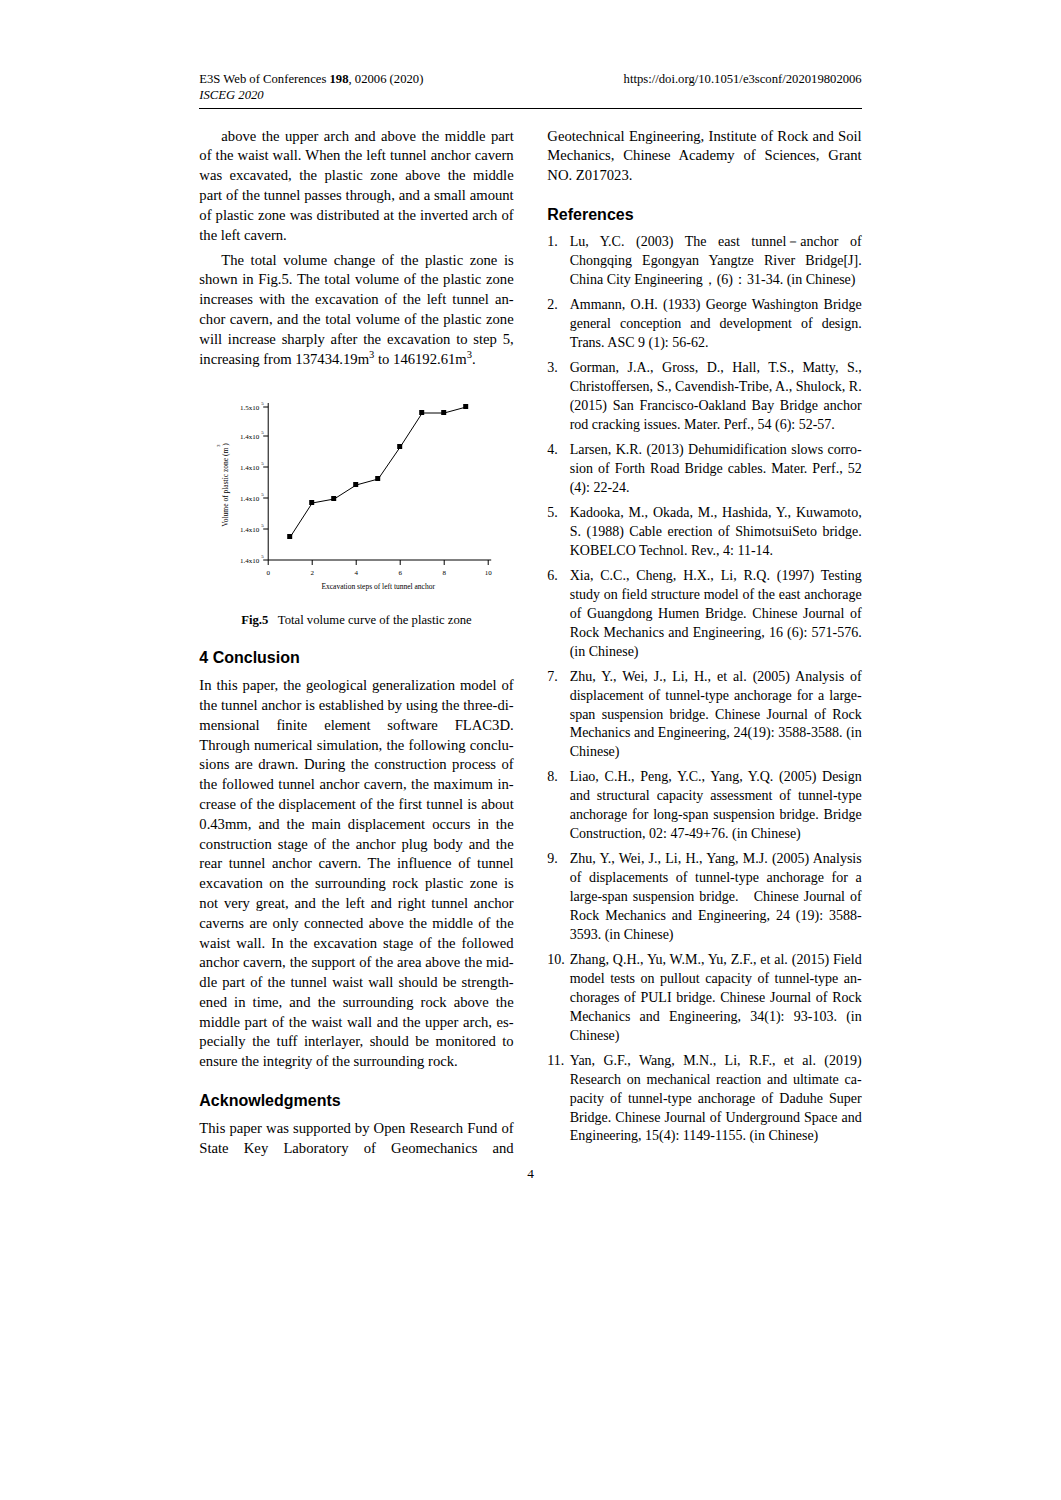E3S Web of Conferences 198, 02006 (2020)
ISCEG 2020
https://doi.org/10.1051/e3sconf/202019802006
above the upper arch and above the middle part of the waist wall. When the left tunnel anchor cavern was excavated, the plastic zone above the middle part of the tunnel passes through, and a small amount of plastic zone was distributed at the inverted arch of the left cavern.
The total volume change of the plastic zone is shown in Fig.5. The total volume of the plastic zone increases with the excavation of the left tunnel anchor cavern, and the total volume of the plastic zone will increase sharply after the excavation to step 5, increasing from 137434.19m3 to 146192.61m3.
1.4x10 1.4x10 1.4x10 1.4x10 1.4x10 1.5x10 5 5 5 5 5 5 0 2 4 6 8 10 Excavation steps of left tunnel anchor Volume of plastic zone (m ) 3
Fig.5 Total volume curve of the plastic zone
4 Conclusion
In this paper, the geological generalization model of the tunnel anchor is established by using the three-dimensional finite element software FLAC3D. Through numerical simulation, the following conclusions are drawn. During the construction process of the followed tunnel anchor cavern, the maximum increase of the displacement of the first tunnel is about 0.43mm, and the main displacement occurs in the construction stage of the anchor plug body and the rear tunnel anchor cavern. The influence of tunnel excavation on the surrounding rock plastic zone is not very great, and the left and right tunnel anchor caverns are only connected above the middle of the waist wall. In the excavation stage of the followed anchor cavern, the support of the area above the middle part of the tunnel waist wall should be strengthened in time, and the surrounding rock above the middle part of the waist wall and the upper arch, especially the tuff interlayer, should be monitored to ensure the integrity of the surrounding rock.
Acknowledgments
This paper was supported by Open Research Fund of State Key Laboratory of Geomechanics and Geotechnical Engineering, Institute of Rock and Soil Mechanics, Chinese Academy of Sciences, Grant NO. Z017023.
References
Lu, Y.C. (2003) The east tunnel－anchor of Chongqing Egongyan Yangtze River Bridge[J]. China City Engineering，(6)：31-34. (in Chinese)
Ammann, O.H. (1933) George Washington Bridge general conception and development of design. Trans. ASC 9 (1): 56-62.
Gorman, J.A., Gross, D., Hall, T.S., Matty, S., Christoffersen, S., Cavendish-Tribe, A., Shulock, R. (2015) San Francisco-Oakland Bay Bridge anchor rod cracking issues. Mater. Perf., 54 (6): 52-57.
Larsen, K.R. (2013) Dehumidification slows corrosion of Forth Road Bridge cables. Mater. Perf., 52 (4): 22-24.
Kadooka, M., Okada, M., Hashida, Y., Kuwamoto, S. (1988) Cable erection of ShimotsuiSeto bridge. KOBELCO Technol. Rev., 4: 11-14.
Xia, C.C., Cheng, H.X., Li, R.Q. (1997) Testing study on field structure model of the east anchorage of Guangdong Humen Bridge. Chinese Journal of Rock Mechanics and Engineering, 16 (6): 571-576. (in Chinese)
Zhu, Y., Wei, J., Li, H., et al. (2005) Analysis of displacement of tunnel-type anchorage for a large-span suspension bridge. Chinese Journal of Rock Mechanics and Engineering, 24(19): 3588-3588. (in Chinese)
Liao, C.H., Peng, Y.C., Yang, Y.Q. (2005) Design and structural capacity assessment of tunnel-type anchorage for long-span suspension bridge. Bridge Construction, 02: 47-49+76. (in Chinese)
Zhu, Y., Wei, J., Li, H., Yang, M.J. (2005) Analysis of displacements of tunnel-type anchorage for a large-span suspension bridge. Chinese Journal of Rock Mechanics and Engineering, 24 (19): 3588-3593. (in Chinese)
Zhang, Q.H., Yu, W.M., Yu, Z.F., et al. (2015) Field model tests on pullout capacity of tunnel-type anchorages of PULI bridge. Chinese Journal of Rock Mechanics and Engineering, 34(1): 93-103. (in Chinese)
Yan, G.F., Wang, M.N., Li, R.F., et al. (2019) Research on mechanical reaction and ultimate capacity of tunnel-type anchorage of Daduhe Super Bridge. Chinese Journal of Underground Space and Engineering, 15(4): 1149-1155. (in Chinese)
4